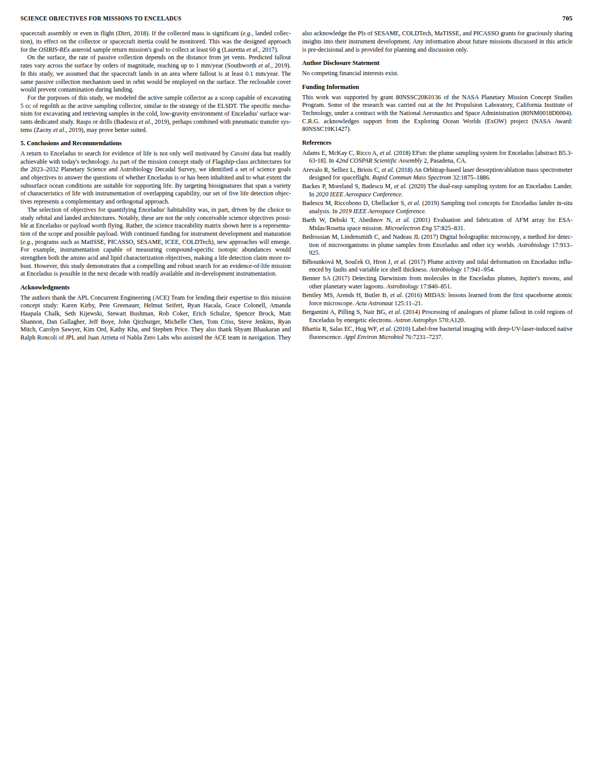Science objectives for missions to Enceladus 705
spacecraft assembly or even in flight (Dirri, 2018). If the collected mass is significant (e.g., landed collection), its effect on the collector or spacecraft inertia could be monitored. This was the designed approach for the OSIRIS-REx asteroid sample return mission's goal to collect at least 60 g (Lauretta et al., 2017).
On the surface, the rate of passive collection depends on the distance from jet vents. Predicted fallout rates vary across the surface by orders of magnitude, reaching up to 1 mm/year (Southworth et al., 2019). In this study, we assumed that the spacecraft lands in an area where fallout is at least 0.1 mm/year. The same passive collection mechanism used in orbit would be employed on the surface. The reclosable cover would prevent contamination during landing.
For the purposes of this study, we modeled the active sample collector as a scoop capable of excavating 5 cc of regolith as the active sampling collector, similar to the strategy of the ELSDT. The specific mechanism for excavating and retrieving samples in the cold, low-gravity environment of Enceladus' surface warrants dedicated study. Rasps or drills (Badescu et al., 2019), perhaps combined with pneumatic transfer systems (Zacny et al., 2019), may prove better suited.
5. Conclusions and Recommendations
A return to Enceladus to search for evidence of life is not only well motivated by Cassini data but readily achievable with today's technology. As part of the mission concept study of Flagship-class architectures for the 2023–2032 Planetary Science and Astrobiology Decadal Survey, we identified a set of science goals and objectives to answer the questions of whether Enceladus is or has been inhabited and to what extent the subsurface ocean conditions are suitable for supporting life. By targeting biosignatures that span a variety of characteristics of life with instrumentation of overlapping capability, our set of five life detection objectives represents a complementary and orthogonal approach.
The selection of objectives for quantifying Enceladus' habitability was, in part, driven by the choice to study orbital and landed architectures. Notably, these are not the only conceivable science objectives possible at Enceladus or payload worth flying. Rather, the science traceability matrix shown here is a representation of the scope and possible payload. With continued funding for instrument development and maturation (e.g., programs such as MatISSE, PICASSO, SESAME, ICEE, COLDTech), new approaches will emerge. For example, instrumentation capable of measuring compound-specific isotopic abundances would strengthen both the amino acid and lipid characterization objectives, making a life detection claim more robust. However, this study demonstrates that a compelling and robust search for an evidence-of-life mission at Enceladus is possible in the next decade with readily available and in-development instrumentation.
Acknowledgments
The authors thank the APL Concurrent Engineering (ACE) Team for lending their expertise to this mission concept study: Karen Kirby, Pete Greenauer, Helmut Seifert, Ryan Hacala, Grace Colonell, Amanda Haapala Chalk, Seth Kijewski, Stewart Bushman, Rob Coker, Erich Schulze, Spencer Brock, Matt Shannon, Dan Gallagher, Jeff Boye, John Qirzburger, Michelle Chen, Tom Criss, Steve Jenkins, Ryan Mitch, Carolyn Sawyer, Kim Ord, Kathy Kha, and Stephen Price. They also thank Shyam Bhaskaran and Ralph Roncoli of JPL and Juan Arrieta of Nabla Zero Labs who assisted the ACE team in navigation. They also acknowledge the PIs of SESAME, COLDTech, MaTISSE, and PICASSO grants for graciously sharing insights into their instrument development. Any information about future missions discussed in this article is pre-decisional and is provided for planning and discussion only.
Author Disclosure Statement
No competing financial interests exist.
Funding Information
This work was supported by grant 80NSSC20K0136 of the NASA Planetary Mission Concept Studies Program. Some of the research was carried out at the Jet Propulsion Laboratory, California Institute of Technology, under a contract with the National Aeronautics and Space Administration (80NM0018D0004). C.R.G. acknowledges support from the Exploring Ocean Worlds (ExOW) project (NASA Award: 80NSSC19K1427).
References
Adams E, McKay C, Ricco A, et al. (2018) EFun: the plume sampling system for Enceladus [abstract B5.3-63-18]. In 42nd COSPAR Scientific Assembly 2, Pasadena, CA.
Arevalo R, Selliez L, Briois C, et al. (2018) An Orbitrap-based laser desorption/ablation mass spectrometer designed for spaceflight. Rapid Commun Mass Spectrom 32:1875–1886.
Backes P, Moreland S, Badescu M, et al. (2020) The dual-rasp sampling system for an Enceladus Lander. In 2020 IEEE Aerospace Conference.
Badescu M, Riccobono D, Ubellacker S, et al. (2019) Sampling tool concepts for Enceladus lander in-situ analysis. In 2019 IEEE Aerospace Conference.
Barth W, Debski T, Abedinov N, et al. (2001) Evaluation and fabrication of AFM array for ESA-Midas/Rosetta space mission. Microelectron Eng 57:825–831.
Bedrossian M, Lindensmith C, and Nadeau JL (2017) Digital holographic microscopy, a method for detection of microorganisms in plume samples from Enceladus and other icy worlds. Astrobiology 17:913–925.
Běhounková M, Souček O, Hron J, et al. (2017) Plume activity and tidal deformation on Enceladus influenced by faults and variable ice shell thickness. Astrobiology 17:941–954.
Benner SA (2017) Detecting Darwinism from molecules in the Enceladus plumes, Jupiter's moons, and other planetary water lagoons. Astrobiology 17:840–851.
Bentley MS, Arends H, Butler B, et al. (2016) MIDAS: lessons learned from the first spaceborne atomic force microscope. Acta Astronaut 125:11–21.
Bergantini A, Pilling S, Nair BG, et al. (2014) Processing of analogues of plume fallout in cold regions of Enceladus by energetic electrons. Astron Astrophys 570:A120.
Bhartia R, Salas EC, Hug WF, et al. (2010) Label-free bacterial imaging with deep-UV-laser-induced native fluorescence. Appl Environ Microbiol 76:7231–7237.